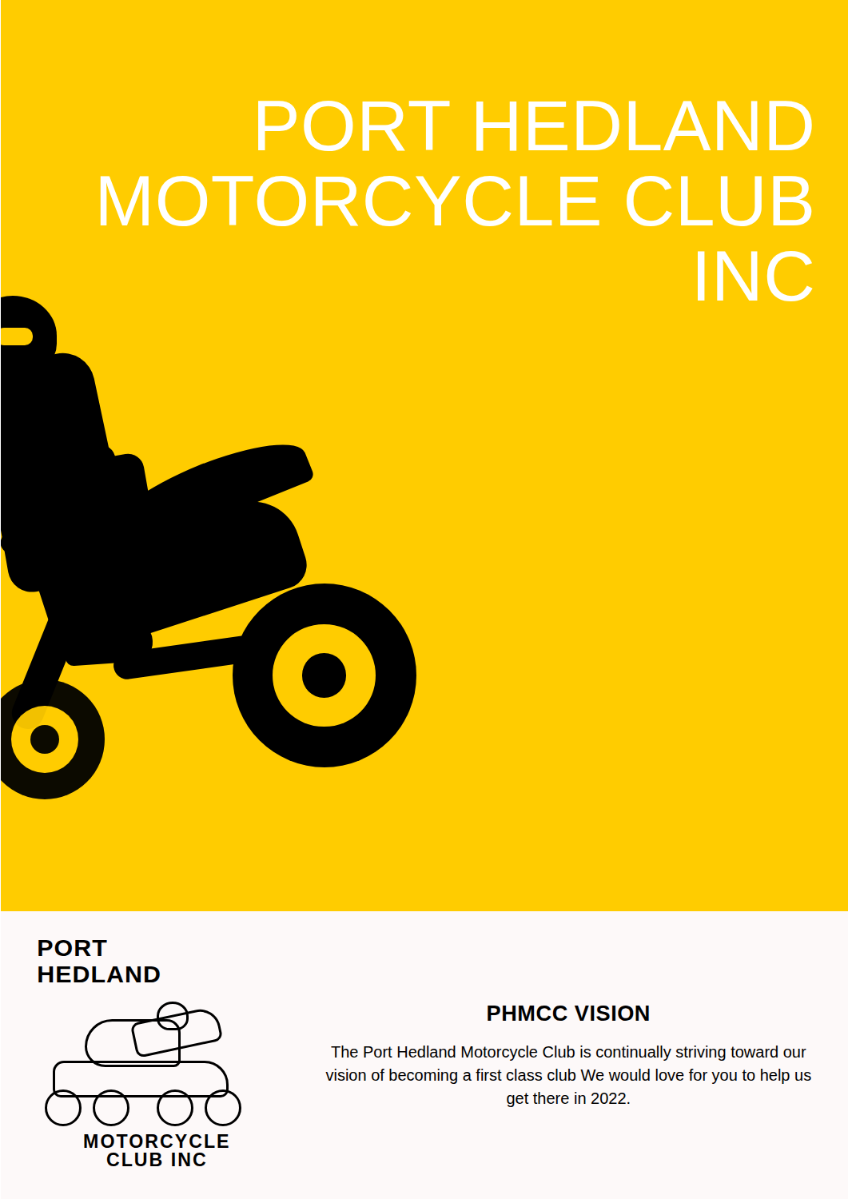Port Hedland
Motorcycle Club
Inc
Port
Hedland
Motorcycle
Club Inc
PHMCC VISION
The Port Hedland Motorcycle Club is continually striving toward our vision of becoming a first class club We would love for you to help us get there in 2022.